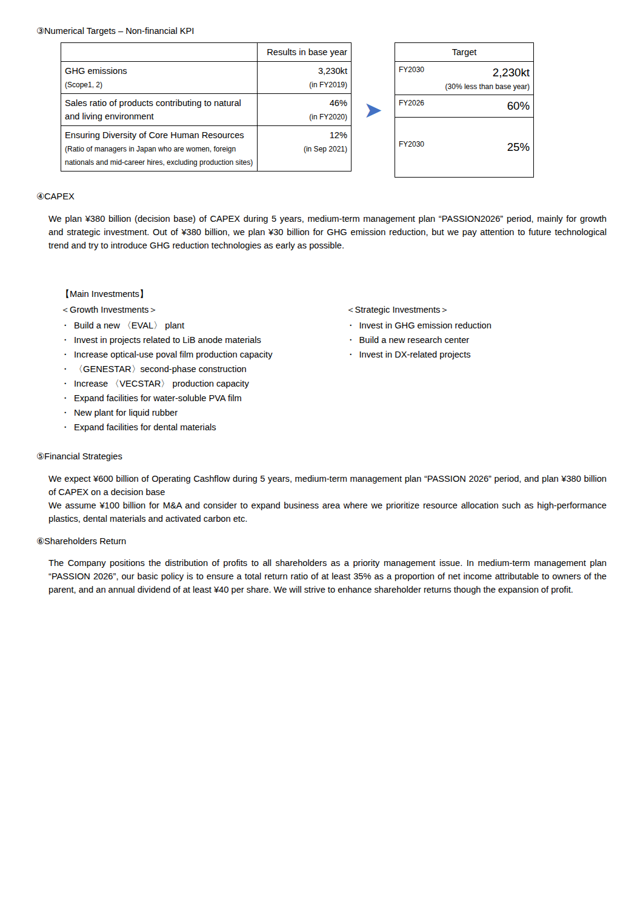③Numerical Targets – Non-financial KPI
| | Results in base year |
| GHG emissions (Scope1, 2) | 3,230kt (in FY2019) |
| Sales ratio of products contributing to natural and living environment | 46% (in FY2020) |
| Ensuring Diversity of Core Human Resources (Ratio of managers in Japan who are women, foreign nationals and mid-career hires, excluding production sites) | 12% (in Sep 2021) |
➤
| Target |
| --- |
| FY2030 2,230kt (30% less than base year) |
| FY2026 60% |
| FY2030 25% |
④CAPEX
We plan ¥380 billion (decision base) of CAPEX during 5 years, medium-term management plan “PASSION2026” period, mainly for growth and strategic investment. Out of ¥380 billion, we plan ¥30 billion for GHG emission reduction, but we pay attention to future technological trend and try to introduce GHG reduction technologies as early as possible.
【Main Investments】
＜Growth Investments＞
Build a new 〈EVAL〉 plant
Invest in projects related to LiB anode materials
Increase optical-use poval film production capacity
〈GENESTAR〉second-phase construction
Increase 〈VECSTAR〉 production capacity
Expand facilities for water-soluble PVA film
New plant for liquid rubber
Expand facilities for dental materials
＜Strategic Investments＞
Invest in GHG emission reduction
Build a new research center
Invest in DX-related projects
⑤Financial Strategies
We expect ¥600 billion of Operating Cashflow during 5 years, medium-term management plan “PASSION 2026” period, and plan ¥380 billion of CAPEX on a decision base
We assume ¥100 billion for M&A and consider to expand business area where we prioritize resource allocation such as high-performance plastics, dental materials and activated carbon etc.
⑥Shareholders Return
The Company positions the distribution of profits to all shareholders as a priority management issue. In medium-term management plan “PASSION 2026”, our basic policy is to ensure a total return ratio of at least 35% as a proportion of net income attributable to owners of the parent, and an annual dividend of at least ¥40 per share. We will strive to enhance shareholder returns though the expansion of profit.